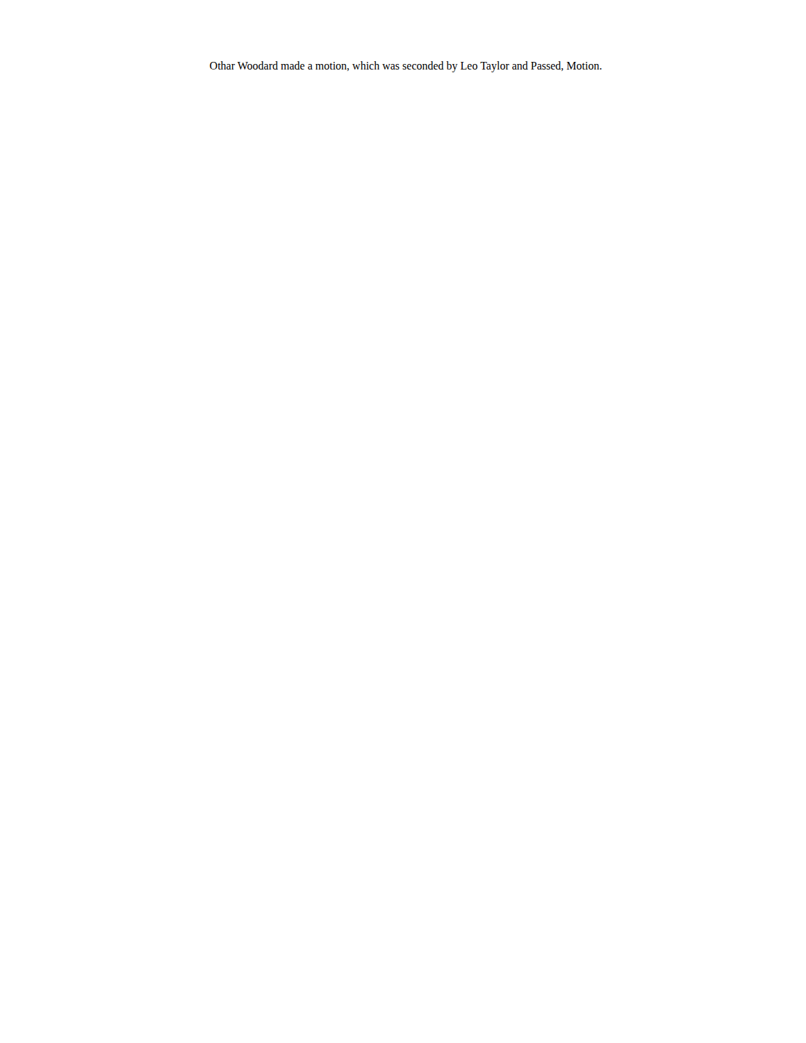Othar Woodard made a motion, which was seconded by Leo Taylor and Passed, Motion.